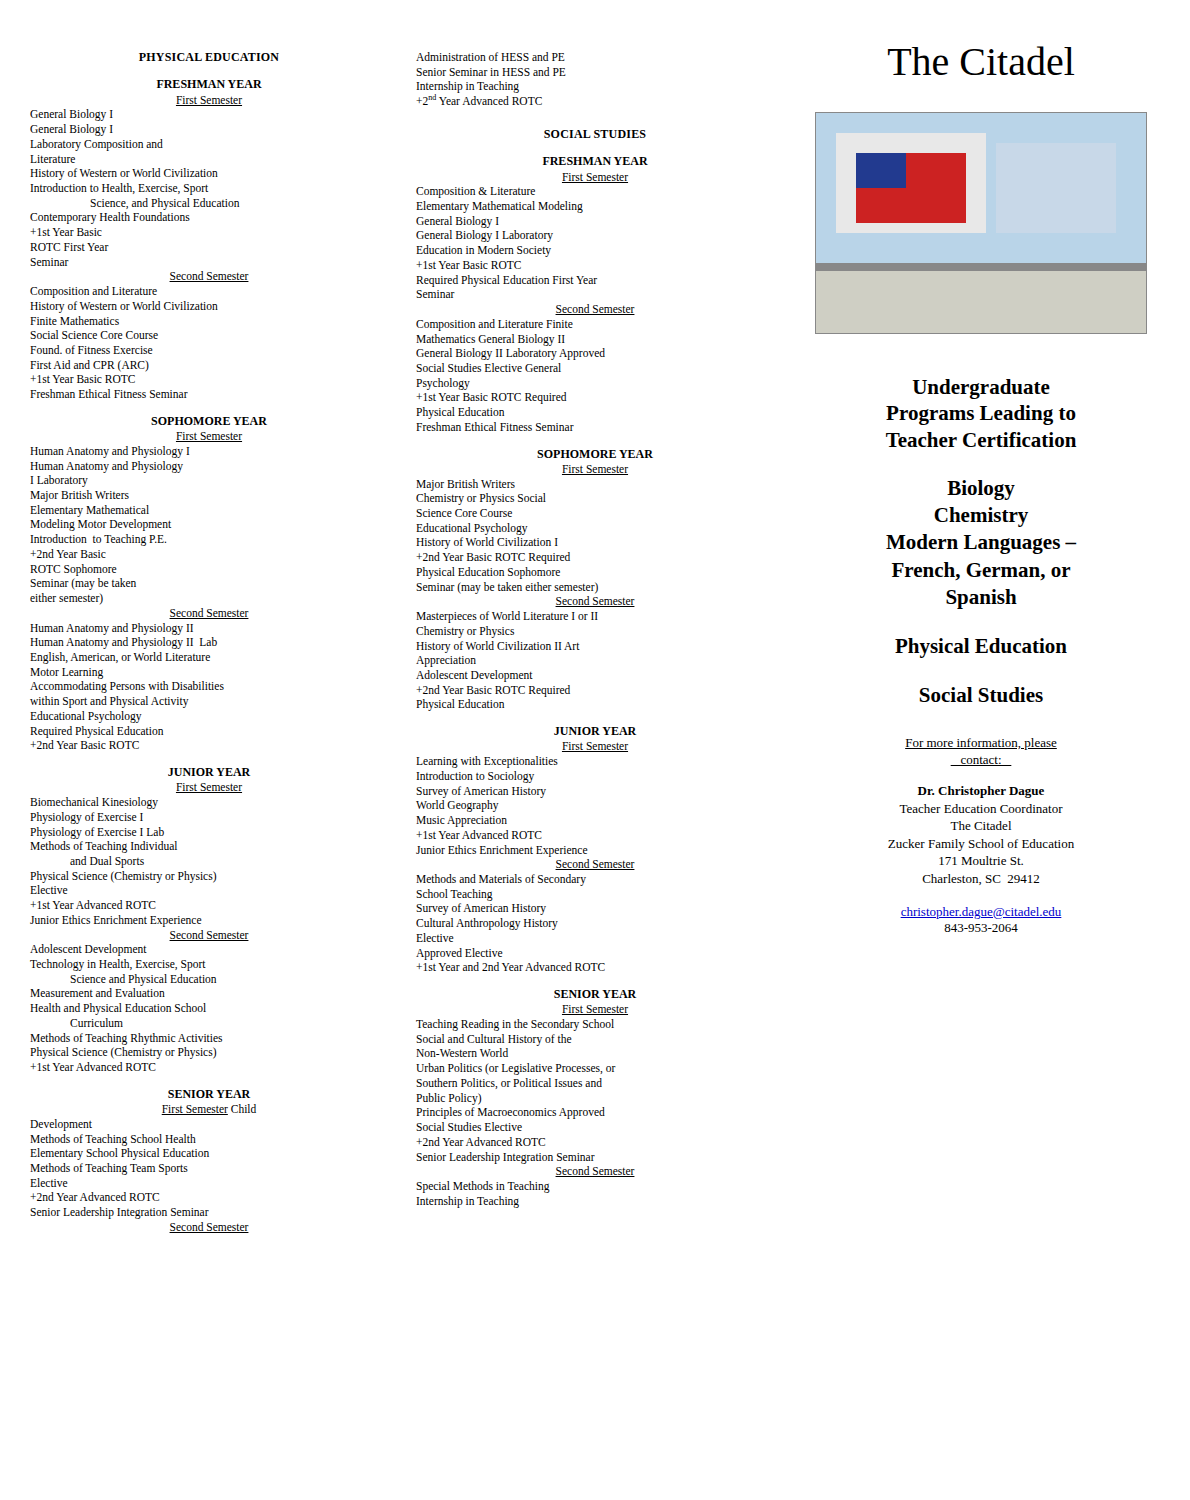PHYSICAL EDUCATION
FRESHMAN YEAR
First Semester
General Biology I
General Biology I
Laboratory Composition and
Literature
History of Western or World Civilization
Introduction to Health, Exercise, Sport Science, and Physical Education Contemporary Health Foundations
+1st Year Basic
ROTC First Year
Seminar
Second Semester
Composition and Literature
History of Western or World Civilization
Finite Mathematics
Social Science Core Course
Found. of Fitness Exercise
First Aid and CPR (ARC)
+1st Year Basic ROTC
Freshman Ethical Fitness Seminar
SOPHOMORE YEAR
First Semester
Human Anatomy and Physiology I
Human Anatomy and Physiology
I Laboratory
Major British Writers
Elementary Mathematical
Modeling Motor Development
Introduction to Teaching P.E.
+2nd Year Basic
ROTC Sophomore
Seminar (may be taken
either semester)
Second Semester
Human Anatomy and Physiology II
Human Anatomy and Physiology II Lab
English, American, or World Literature
Motor Learning
Accommodating Persons with Disabilities
within Sport and Physical Activity
Educational Psychology
Required Physical Education
+2nd Year Basic ROTC
JUNIOR YEAR
First Semester
Biomechanical Kinesiology
Physiology of Exercise I
Physiology of Exercise I Lab
Methods of Teaching Individual and Dual Sports Physical Science (Chemistry or Physics)
Elective
+1st Year Advanced ROTC
Junior Ethics Enrichment Experience
Second Semester
Adolescent Development
Technology in Health, Exercise, Sport Science and Physical Education Measurement and Evaluation
Health and Physical Education School Curriculum Methods of Teaching Rhythmic Activities
Physical Science (Chemistry or Physics)
+1st Year Advanced ROTC
SENIOR YEAR
First Semester Child
Development
Methods of Teaching School Health
Elementary School Physical Education
Methods of Teaching Team Sports
Elective
+2nd Year Advanced ROTC
Senior Leadership Integration Seminar
Second Semester
Administration of HESS and PE
Senior Seminar in HESS and PE
Internship in Teaching
+2nd Year Advanced ROTC
SOCIAL STUDIES
FRESHMAN YEAR
First Semester
Composition & Literature
Elementary Mathematical Modeling
General Biology I
General Biology I Laboratory
Education in Modern Society
+1st Year Basic ROTC
Required Physical Education First Year
Seminar
Second Semester
Composition and Literature Finite
Mathematics General Biology II
General Biology II Laboratory Approved
Social Studies Elective General
Psychology
+1st Year Basic ROTC Required
Physical Education
Freshman Ethical Fitness Seminar
SOPHOMORE YEAR
First Semester
Major British Writers
Chemistry or Physics Social
Science Core Course
Educational Psychology
History of World Civilization I
+2nd Year Basic ROTC Required
Physical Education Sophomore
Seminar (may be taken either semester)
Second Semester
Masterpieces of World Literature I or II
Chemistry or Physics
History of World Civilization II Art
Appreciation
Adolescent Development
+2nd Year Basic ROTC Required
Physical Education
JUNIOR YEAR
First Semester
Learning with Exceptionalities
Introduction to Sociology
Survey of American History
World Geography
Music Appreciation
+1st Year Advanced ROTC
Junior Ethics Enrichment Experience
Second Semester
Methods and Materials of Secondary
School Teaching
Survey of American History
Cultural Anthropology History
Elective
Approved Elective
+1st Year and 2nd Year Advanced ROTC
SENIOR YEAR
First Semester
Teaching Reading in the Secondary School
Social and Cultural History of the
Non-Western World
Urban Politics (or Legislative Processes, or
Southern Politics, or Political Issues and
Public Policy)
Principles of Macroeconomics Approved
Social Studies Elective
+2nd Year Advanced ROTC
Senior Leadership Integration Seminar
Second Semester
Special Methods in Teaching
Internship in Teaching
The Citadel
Undergraduate
Programs Leading to
Teacher Certification
Biology
Chemistry
Modern Languages –
French, German, or
Spanish
Physical Education
Social Studies
For more information, please
contact:
Dr. Christopher Dague
Teacher Education Coordinator
The Citadel
Zucker Family School of Education
171 Moultrie St.
Charleston, SC 29412
christopher.dague@citadel.edu
843-953-2064